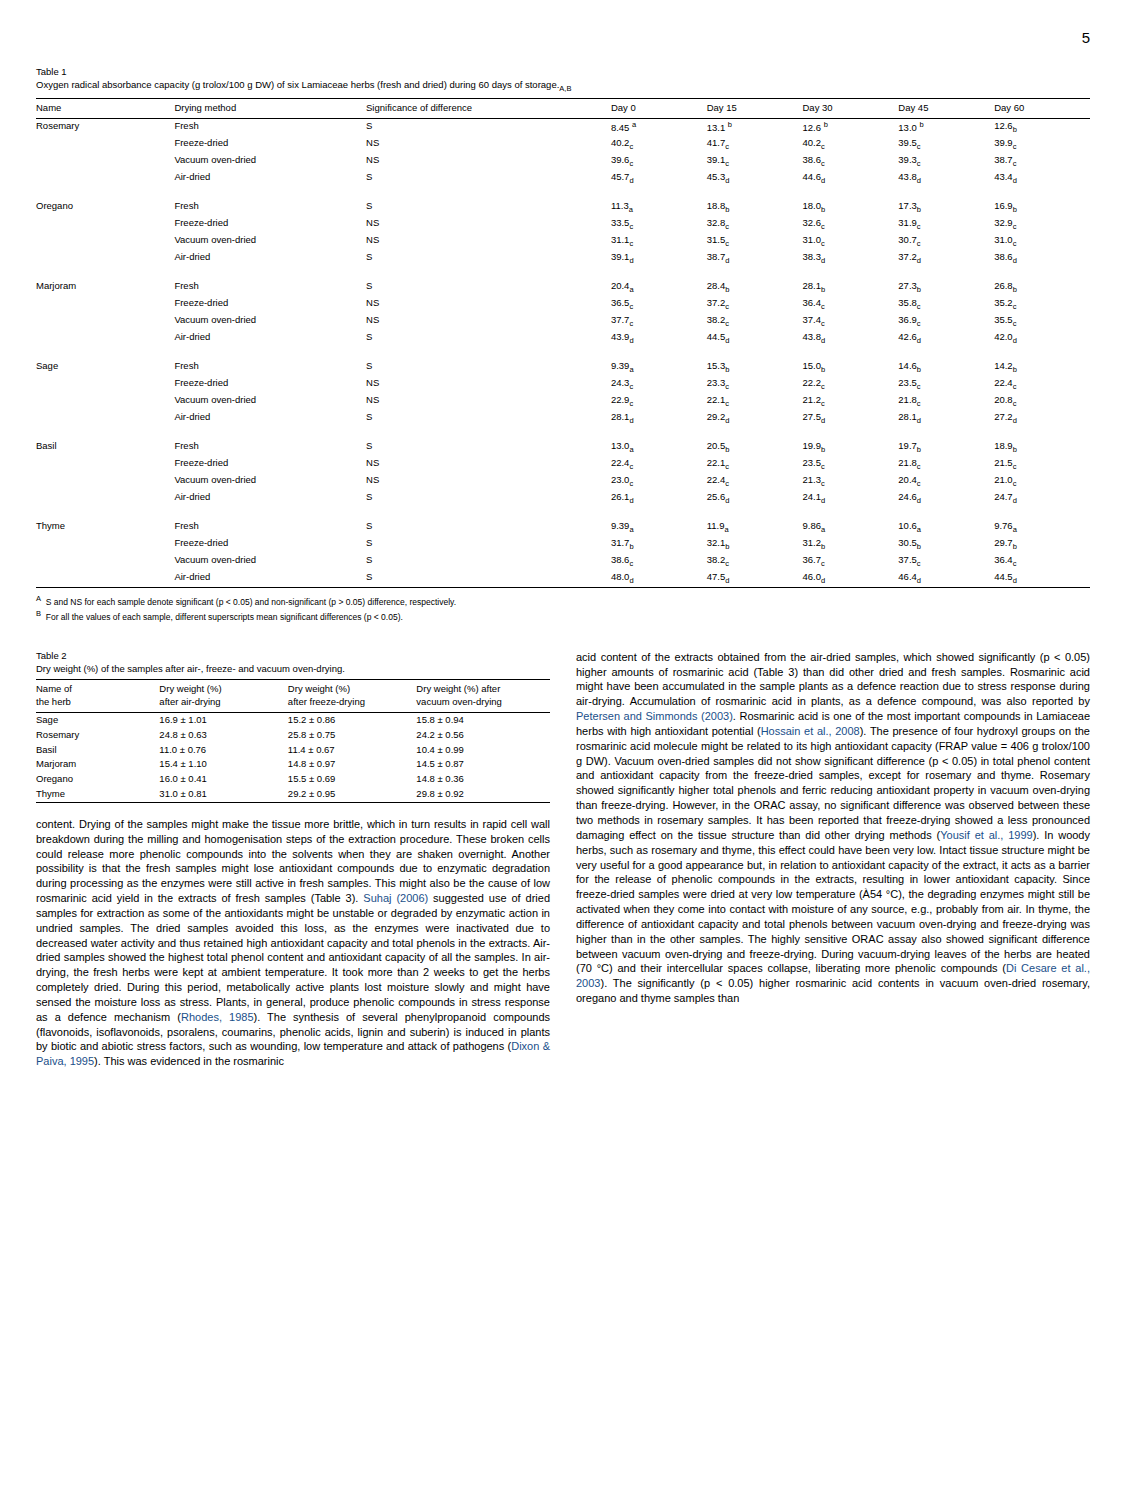5
Table 1
Oxygen radical absorbance capacity (g trolox/100 g DW) of six Lamiaceae herbs (fresh and dried) during 60 days of storage.A,B
| Name | Drying method | Significance of difference | Day 0 | Day 15 | Day 30 | Day 45 | Day 60 |
| --- | --- | --- | --- | --- | --- | --- | --- |
| Rosemary | Fresh | S | 8.45 a | 13.1 b | 12.6 b | 13.0 b | 12.6 b |
| | Freeze-dried | NS | 40.2 c | 41.7 c | 40.2 c | 39.5 c | 39.9 c |
| | Vacuum oven-dried | NS | 39.6 c | 39.1 c | 38.6 c | 39.3 c | 38.7 c |
| | Air-dried | S | 45.7 d | 45.3 d | 44.6 d | 43.8 d | 43.4 d |
| Oregano | Fresh | S | 11.3 a | 18.8 b | 18.0 b | 17.3 b | 16.9 b |
| | Freeze-dried | NS | 33.5 c | 32.8 c | 32.6 c | 31.9 c | 32.9 c |
| | Vacuum oven-dried | NS | 31.1 c | 31.5 c | 31.0 c | 30.7 c | 31.0 c |
| | Air-dried | S | 39.1 d | 38.7 d | 38.3 d | 37.2 d | 38.6 d |
| Marjoram | Fresh | S | 20.4 a | 28.4 b | 28.1 b | 27.3 b | 26.8 b |
| | Freeze-dried | NS | 36.5 c | 37.2 c | 36.4 c | 35.8 c | 35.2 c |
| | Vacuum oven-dried | NS | 37.7 c | 38.2 c | 37.4 c | 36.9 c | 35.5 c |
| | Air-dried | S | 43.9 d | 44.5 d | 43.8 d | 42.6 d | 42.0 d |
| Sage | Fresh | S | 9.39 a | 15.3 b | 15.0 b | 14.6 b | 14.2 b |
| | Freeze-dried | NS | 24.3 c | 23.3 c | 22.2 c | 23.5 c | 22.4 c |
| | Vacuum oven-dried | NS | 22.9 c | 22.1 c | 21.2 c | 21.8 c | 20.8 c |
| | Air-dried | S | 28.1 d | 29.2 d | 27.5 d | 28.1 d | 27.2 d |
| Basil | Fresh | S | 13.0 a | 20.5 b | 19.9 b | 19.7 b | 18.9 b |
| | Freeze-dried | NS | 22.4 c | 22.1 c | 23.5 c | 21.8 c | 21.5 c |
| | Vacuum oven-dried | NS | 23.0 c | 22.4 c | 21.3 c | 20.4 c | 21.0 c |
| | Air-dried | S | 26.1 d | 25.6 d | 24.1 d | 24.6 d | 24.7 d |
| Thyme | Fresh | S | 9.39 a | 11.9 a | 9.86 a | 10.6 a | 9.76 a |
| | Freeze-dried | S | 31.7 b | 32.1 b | 31.2 b | 30.5 b | 29.7 b |
| | Vacuum oven-dried | S | 38.6 c | 38.2 c | 36.7 c | 37.5 c | 36.4 c |
| | Air-dried | S | 48.0 d | 47.5 d | 46.0 d | 46.4 d | 44.5 d |
A S and NS for each sample denote significant (p < 0.05) and non-significant (p > 0.05) difference, respectively.
B For all the values of each sample, different superscripts mean significant differences (p < 0.05).
Table 2
Dry weight (%) of the samples after air-, freeze- and vacuum oven-drying.
| Name of the herb | Dry weight (%) after air-drying | Dry weight (%) after freeze-drying | Dry weight (%) after vacuum oven-drying |
| --- | --- | --- | --- |
| Sage | 16.9 ± 1.01 | 15.2 ± 0.86 | 15.8 ± 0.94 |
| Rosemary | 24.8 ± 0.63 | 25.8 ± 0.75 | 24.2 ± 0.56 |
| Basil | 11.0 ± 0.76 | 11.4 ± 0.67 | 10.4 ± 0.99 |
| Marjoram | 15.4 ± 1.10 | 14.8 ± 0.97 | 14.5 ± 0.87 |
| Oregano | 16.0 ± 0.41 | 15.5 ± 0.69 | 14.8 ± 0.36 |
| Thyme | 31.0 ± 0.81 | 29.2 ± 0.95 | 29.8 ± 0.92 |
content. Drying of the samples might make the tissue more brittle, which in turn results in rapid cell wall breakdown during the milling and homogenisation steps of the extraction procedure. These broken cells could release more phenolic compounds into the solvents when they are shaken overnight. Another possibility is that the fresh samples might lose antioxidant compounds due to enzymatic degradation during processing as the enzymes were still active in fresh samples. This might also be the cause of low rosmarinic acid yield in the extracts of fresh samples (Table 3). Suhaj (2006) suggested use of dried samples for extraction as some of the antioxidants might be unstable or degraded by enzymatic action in undried samples. The dried samples avoided this loss, as the enzymes were inactivated due to decreased water activity and thus retained high antioxidant capacity and total phenols in the extracts. Air-dried samples showed the highest total phenol content and antioxidant capacity of all the samples. In air-drying, the fresh herbs were kept at ambient temperature. It took more than 2 weeks to get the herbs completely dried. During this period, metabolically active plants lost moisture slowly and might have sensed the moisture loss as stress. Plants, in general, produce phenolic compounds in stress response as a defence mechanism (Rhodes, 1985). The synthesis of several phenylpropanoid compounds (flavonoids, isoflavonoids, psoralens, coumarins, phenolic acids, lignin and suberin) is induced in plants by biotic and abiotic stress factors, such as wounding, low temperature and attack of pathogens (Dixon & Paiva, 1995). This was evidenced in the rosmarinic
acid content of the extracts obtained from the air-dried samples, which showed significantly (p < 0.05) higher amounts of rosmarinic acid (Table 3) than did other dried and fresh samples. Rosmarinic acid might have been accumulated in the sample plants as a defence reaction due to stress response during air-drying. Accumulation of rosmarinic acid in plants, as a defence compound, was also reported by Petersen and Simmonds (2003). Rosmarinic acid is one of the most important compounds in Lamiaceae herbs with high antioxidant potential (Hossain et al., 2008). The presence of four hydroxyl groups on the rosmarinic acid molecule might be related to its high antioxidant capacity (FRAP value = 406 g trolox/100 g DW). Vacuum oven-dried samples did not show significant difference (p < 0.05) in total phenol content and antioxidant capacity from the freeze-dried samples, except for rosemary and thyme. Rosemary showed significantly higher total phenols and ferric reducing antioxidant property in vacuum oven-drying than freeze-drying. However, in the ORAC assay, no significant difference was observed between these two methods in rosemary samples. It has been reported that freeze-drying showed a less pronounced damaging effect on the tissue structure than did other drying methods (Yousif et al., 1999). In woody herbs, such as rosemary and thyme, this effect could have been very low. Intact tissue structure might be very useful for a good appearance but, in relation to antioxidant capacity of the extract, it acts as a barrier for the release of phenolic compounds in the extracts, resulting in lower antioxidant capacity. Since freeze-dried samples were dried at very low temperature (À54 °C), the degrading enzymes might still be activated when they come into contact with moisture of any source, e.g., probably from air. In thyme, the difference of antioxidant capacity and total phenols between vacuum oven-drying and freeze-drying was higher than in the other samples. The highly sensitive ORAC assay also showed significant difference between vacuum oven-drying and freeze-drying. During vacuum-drying leaves of the herbs are heated (70 °C) and their intercellular spaces collapse, liberating more phenolic compounds (Di Cesare et al., 2003). The significantly (p < 0.05) higher rosmarinic acid contents in vacuum oven-dried rosemary, oregano and thyme samples than